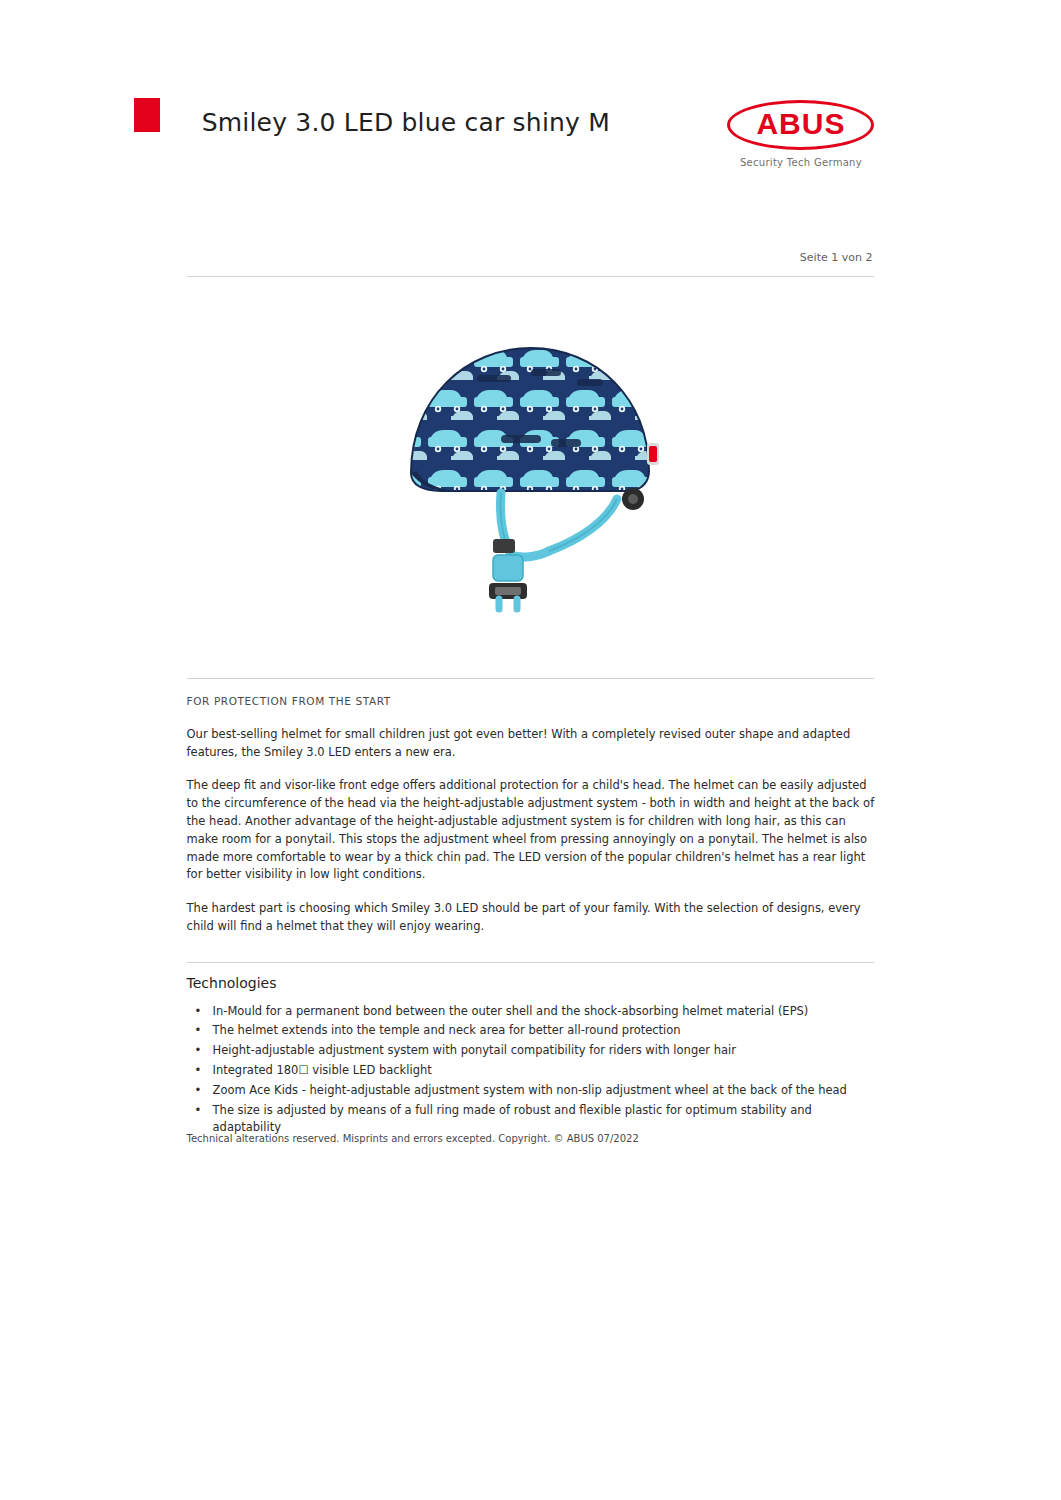Smiley 3.0 LED blue car shiny M
ABUS
Security Tech Germany
Seite 1 von 2
FOR PROTECTION FROM THE START
Our best-selling helmet for small children just got even better! With a completely revised outer shape and adapted features, the Smiley 3.0 LED enters a new era.
The deep fit and visor-like front edge offers additional protection for a child's head. The helmet can be easily adjusted to the circumference of the head via the height-adjustable adjustment system - both in width and height at the back of the head. Another advantage of the height-adjustable adjustment system is for children with long hair, as this can make room for a ponytail. This stops the adjustment wheel from pressing annoyingly on a ponytail. The helmet is also made more comfortable to wear by a thick chin pad. The LED version of the popular children's helmet has a rear light for better visibility in low light conditions.
The hardest part is choosing which Smiley 3.0 LED should be part of your family. With the selection of designs, every child will find a helmet that they will enjoy wearing.
Technologies
In-Mould for a permanent bond between the outer shell and the shock-absorbing helmet material (EPS)
The helmet extends into the temple and neck area for better all-round protection
Height-adjustable adjustment system with ponytail compatibility for riders with longer hair
Integrated 180☐ visible LED backlight
Zoom Ace Kids - height-adjustable adjustment system with non-slip adjustment wheel at the back of the head
The size is adjusted by means of a full ring made of robust and flexible plastic for optimum stability and adaptability
Technical alterations reserved. Misprints and errors excepted. Copyright. © ABUS 07/2022